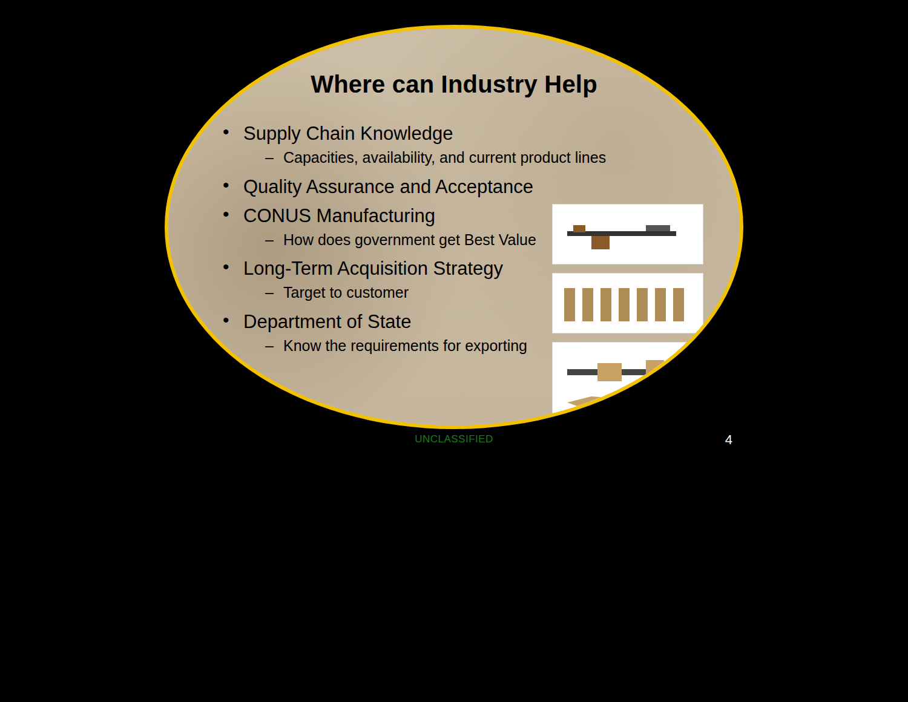Where can Industry Help
Supply Chain Knowledge
Capacities, availability, and current product lines
Quality Assurance and Acceptance
CONUS Manufacturing
How does government get Best Value
Long-Term Acquisition Strategy
Target to customer
Department of State
Know the requirements for exporting
UNCLASSIFIED
4